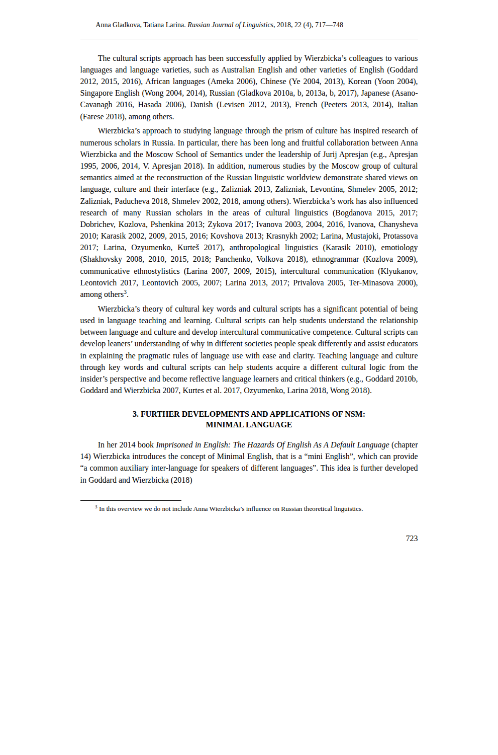Anna Gladkova, Tatiana Larina. Russian Journal of Linguistics, 2018, 22 (4), 717—748
The cultural scripts approach has been successfully applied by Wierzbicka’s colleagues to various languages and language varieties, such as Australian English and other varieties of English (Goddard 2012, 2015, 2016), African languages (Ameka 2006), Chinese (Ye 2004, 2013), Korean (Yoon 2004), Singapore English (Wong 2004, 2014), Russian (Gladkova 2010a, b, 2013a, b, 2017), Japanese (Asano-Cavanagh 2016, Hasada 2006), Danish (Levisen 2012, 2013), French (Peeters 2013, 2014), Italian (Farese 2018), among others.
Wierzbicka’s approach to studying language through the prism of culture has inspired research of numerous scholars in Russia. In particular, there has been long and fruitful collaboration between Anna Wierzbicka and the Moscow School of Semantics under the leadership of Jurij Apresjan (e.g., Apresjan 1995, 2006, 2014, V. Apresjan 2018). In addition, numerous studies by the Moscow group of cultural semantics aimed at the reconstruction of the Russian linguistic worldview demonstrate shared views on language, culture and their interface (e.g., Zalizniak 2013, Zalizniak, Levontina, Shmelev 2005, 2012; Zalizniak, Paducheva 2018, Shmelev 2002, 2018, among others). Wierzbicka’s work has also influenced research of many Russian scholars in the areas of cultural linguistics (Bogdanova 2015, 2017; Dobrichev, Kozlova, Pshenkina 2013; Zykova 2017; Ivanova 2003, 2004, 2016, Ivanova, Chanysheva 2010; Karasik 2002, 2009, 2015, 2016; Kovshova 2013; Krasnykh 2002; Larina, Mustajoki, Protassova 2017; Larina, Ozyumenko, Kurteš 2017), anthropological linguistics (Karasik 2010), emotiology (Shakhovsky 2008, 2010, 2015, 2018; Panchenko, Volkova 2018), ethnogrammar (Kozlova 2009), communicative ethnostylistics (Larina 2007, 2009, 2015), intercultural communication (Klyukanov, Leontovich 2017, Leontovich 2005, 2007; Larina 2013, 2017; Privalova 2005, Ter-Minasova 2000), among others3.
Wierzbicka’s theory of cultural key words and cultural scripts has a significant potential of being used in language teaching and learning. Cultural scripts can help students understand the relationship between language and culture and develop intercultural communicative competence. Cultural scripts can develop leaners’ understanding of why in different societies people speak differently and assist educators in explaining the pragmatic rules of language use with ease and clarity. Teaching language and culture through key words and cultural scripts can help students acquire a different cultural logic from the insider’s perspective and become reflective language learners and critical thinkers (e.g., Goddard 2010b, Goddard and Wierzbicka 2007, Kurtes et al. 2017, Ozyumenko, Larina 2018, Wong 2018).
3. Further developments and applications of NSM:
Minimal language
In her 2014 book Imprisoned in English: The Hazards Of English As A Default Language (chapter 14) Wierzbicka introduces the concept of Minimal English, that is a “mini English”, which can provide “a common auxiliary inter-language for speakers of different languages”. This idea is further developed in Goddard and Wierzbicka (2018)
3 In this overview we do not include Anna Wierzbicka’s influence on Russian theoretical linguistics.
723